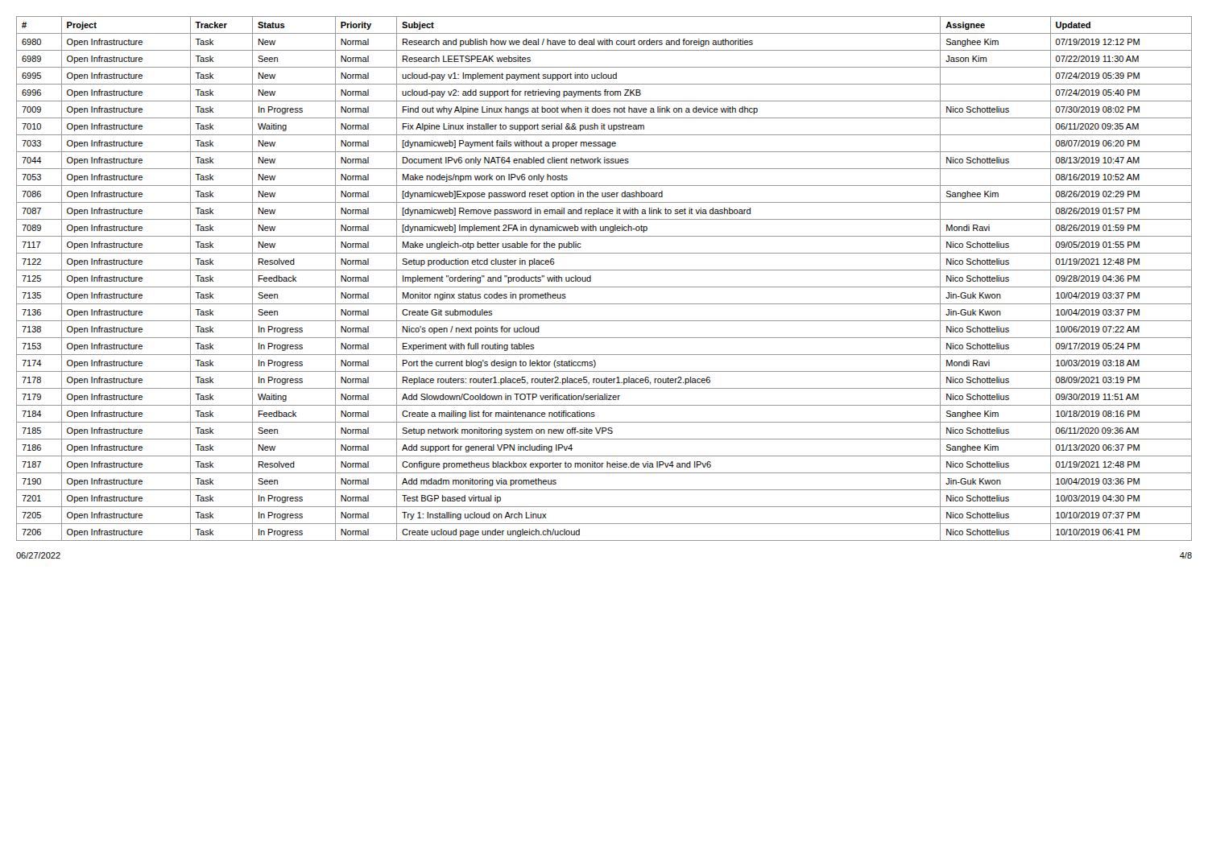| # | Project | Tracker | Status | Priority | Subject | Assignee | Updated |
| --- | --- | --- | --- | --- | --- | --- | --- |
| 6980 | Open Infrastructure | Task | New | Normal | Research and publish how we deal / have to deal with court orders and foreign authorities | Sanghee Kim | 07/19/2019 12:12 PM |
| 6989 | Open Infrastructure | Task | Seen | Normal | Research LEETSPEAK websites | Jason Kim | 07/22/2019 11:30 AM |
| 6995 | Open Infrastructure | Task | New | Normal | ucloud-pay v1: Implement payment support into ucloud | | 07/24/2019 05:39 PM |
| 6996 | Open Infrastructure | Task | New | Normal | ucloud-pay v2: add support for retrieving payments from ZKB | | 07/24/2019 05:40 PM |
| 7009 | Open Infrastructure | Task | In Progress | Normal | Find out why Alpine Linux hangs at boot when it does not have a link on a device with dhcp | Nico Schottelius | 07/30/2019 08:02 PM |
| 7010 | Open Infrastructure | Task | Waiting | Normal | Fix Alpine Linux installer to support serial && push it upstream | | 06/11/2020 09:35 AM |
| 7033 | Open Infrastructure | Task | New | Normal | [dynamicweb] Payment fails without a proper message | | 08/07/2019 06:20 PM |
| 7044 | Open Infrastructure | Task | New | Normal | Document IPv6 only NAT64 enabled client network issues | Nico Schottelius | 08/13/2019 10:47 AM |
| 7053 | Open Infrastructure | Task | New | Normal | Make nodejs/npm work on IPv6 only hosts | | 08/16/2019 10:52 AM |
| 7086 | Open Infrastructure | Task | New | Normal | [dynamicweb]Expose password reset option in the user dashboard | Sanghee Kim | 08/26/2019 02:29 PM |
| 7087 | Open Infrastructure | Task | New | Normal | [dynamicweb] Remove password in email and replace it with a link to set it via dashboard | | 08/26/2019 01:57 PM |
| 7089 | Open Infrastructure | Task | New | Normal | [dynamicweb] Implement 2FA in dynamicweb with ungleich-otp | Mondi Ravi | 08/26/2019 01:59 PM |
| 7117 | Open Infrastructure | Task | New | Normal | Make ungleich-otp better usable for the public | Nico Schottelius | 09/05/2019 01:55 PM |
| 7122 | Open Infrastructure | Task | Resolved | Normal | Setup production etcd cluster in place6 | Nico Schottelius | 01/19/2021 12:48 PM |
| 7125 | Open Infrastructure | Task | Feedback | Normal | Implement "ordering" and "products" with ucloud | Nico Schottelius | 09/28/2019 04:36 PM |
| 7135 | Open Infrastructure | Task | Seen | Normal | Monitor nginx status codes in prometheus | Jin-Guk Kwon | 10/04/2019 03:37 PM |
| 7136 | Open Infrastructure | Task | Seen | Normal | Create Git submodules | Jin-Guk Kwon | 10/04/2019 03:37 PM |
| 7138 | Open Infrastructure | Task | In Progress | Normal | Nico's open / next points for ucloud | Nico Schottelius | 10/06/2019 07:22 AM |
| 7153 | Open Infrastructure | Task | In Progress | Normal | Experiment with full routing tables | Nico Schottelius | 09/17/2019 05:24 PM |
| 7174 | Open Infrastructure | Task | In Progress | Normal | Port the current blog's design to lektor (staticcms) | Mondi Ravi | 10/03/2019 03:18 AM |
| 7178 | Open Infrastructure | Task | In Progress | Normal | Replace routers: router1.place5, router2.place5, router1.place6, router2.place6 | Nico Schottelius | 08/09/2021 03:19 PM |
| 7179 | Open Infrastructure | Task | Waiting | Normal | Add Slowdown/Cooldown in TOTP verification/serializer | Nico Schottelius | 09/30/2019 11:51 AM |
| 7184 | Open Infrastructure | Task | Feedback | Normal | Create a mailing list for maintenance notifications | Sanghee Kim | 10/18/2019 08:16 PM |
| 7185 | Open Infrastructure | Task | Seen | Normal | Setup network monitoring system on new off-site VPS | Nico Schottelius | 06/11/2020 09:36 AM |
| 7186 | Open Infrastructure | Task | New | Normal | Add support for general VPN including IPv4 | Sanghee Kim | 01/13/2020 06:37 PM |
| 7187 | Open Infrastructure | Task | Resolved | Normal | Configure prometheus blackbox exporter to monitor heise.de via IPv4 and IPv6 | Nico Schottelius | 01/19/2021 12:48 PM |
| 7190 | Open Infrastructure | Task | Seen | Normal | Add mdadm monitoring via prometheus | Jin-Guk Kwon | 10/04/2019 03:36 PM |
| 7201 | Open Infrastructure | Task | In Progress | Normal | Test BGP based virtual ip | Nico Schottelius | 10/03/2019 04:30 PM |
| 7205 | Open Infrastructure | Task | In Progress | Normal | Try 1: Installing ucloud on Arch Linux | Nico Schottelius | 10/10/2019 07:37 PM |
| 7206 | Open Infrastructure | Task | In Progress | Normal | Create ucloud page under ungleich.ch/ucloud | Nico Schottelius | 10/10/2019 06:41 PM |
06/27/2022 4/8